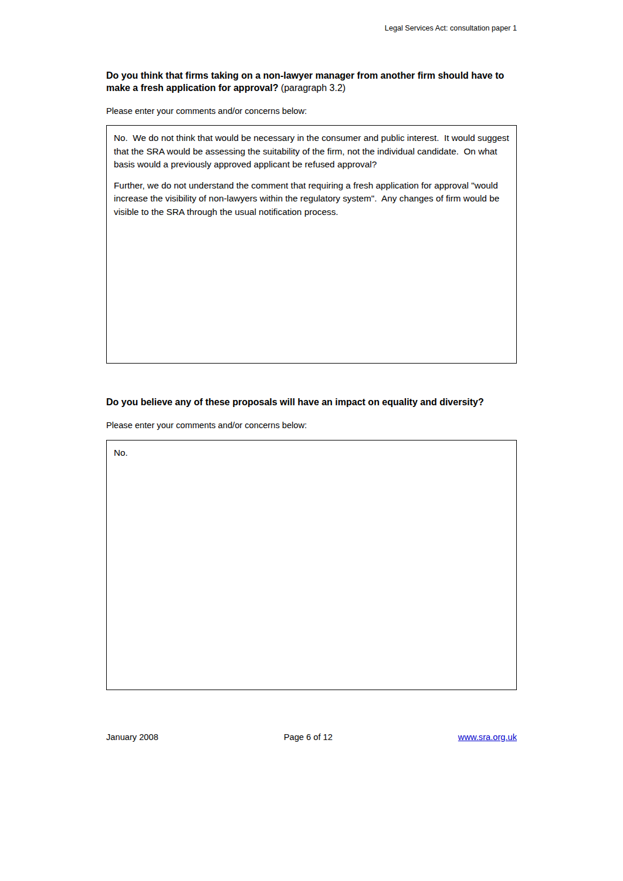Legal Services Act: consultation paper 1
Do you think that firms taking on a non-lawyer manager from another firm should have to make a fresh application for approval? (paragraph 3.2)
Please enter your comments and/or concerns below:
No. We do not think that would be necessary in the consumer and public interest. It would suggest that the SRA would be assessing the suitability of the firm, not the individual candidate. On what basis would a previously approved applicant be refused approval?
Further, we do not understand the comment that requiring a fresh application for approval "would increase the visibility of non-lawyers within the regulatory system". Any changes of firm would be visible to the SRA through the usual notification process.
Do you believe any of these proposals will have an impact on equality and diversity?
Please enter your comments and/or concerns below:
No.
January 2008
Page 6 of 12
www.sra.org.uk